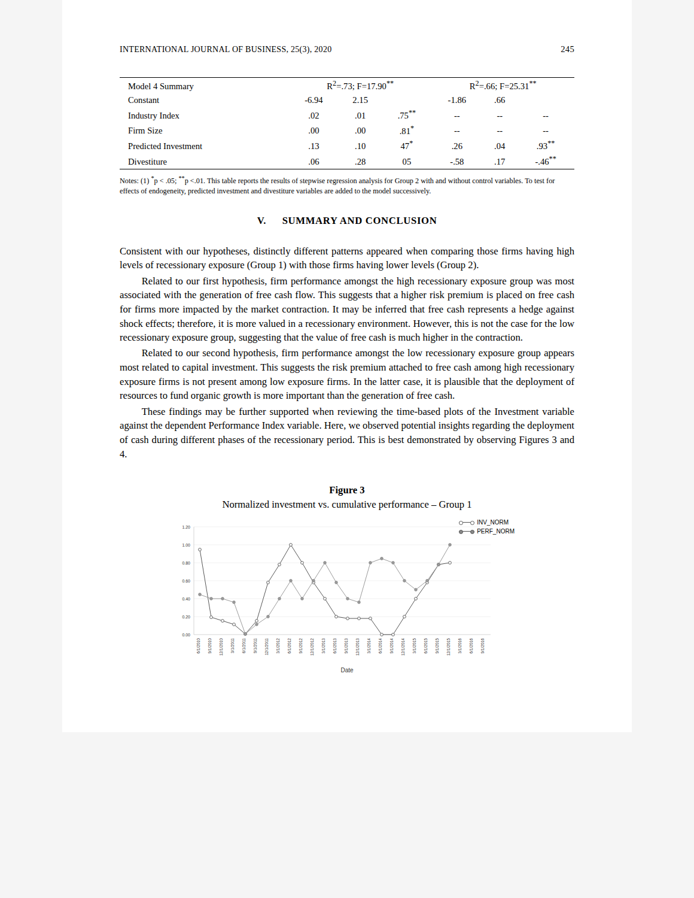International Journal of Business, 25(3), 2020 245
| Model 4 Summary | R 2 =.73; F=17.90 ** | R 2 =.66; F=25.31 ** |
| Constant | -6.94 | 2.15 | | -1.86 | .66 | |
| Industry Index | .02 | .01 | .75 ** | -- | -- | -- |
| Firm Size | .00 | .00 | .81 * | -- | -- | -- |
| Predicted Investment | .13 | .10 | 47 * | .26 | .04 | .93 ** |
| Divestiture | .06 | .28 | 05 | -.58 | .17 | -.46 ** |
Notes: (1) *p < .05; **p <.01. This table reports the results of stepwise regression analysis for Group 2 with and without control variables. To test for effects of endogeneity, predicted investment and divestiture variables are added to the model successively.
V. SUMMARY AND CONCLUSION
Consistent with our hypotheses, distinctly different patterns appeared when comparing those firms having high levels of recessionary exposure (Group 1) with those firms having lower levels (Group 2).
Related to our first hypothesis, firm performance amongst the high recessionary exposure group was most associated with the generation of free cash flow. This suggests that a higher risk premium is placed on free cash for firms more impacted by the market contraction. It may be inferred that free cash represents a hedge against shock effects; therefore, it is more valued in a recessionary environment. However, this is not the case for the low recessionary exposure group, suggesting that the value of free cash is much higher in the contraction.
Related to our second hypothesis, firm performance amongst the low recessionary exposure group appears most related to capital investment. This suggests the risk premium attached to free cash among high recessionary exposure firms is not present among low exposure firms. In the latter case, it is plausible that the deployment of resources to fund organic growth is more important than the generation of free cash.
These findings may be further supported when reviewing the time-based plots of the Investment variable against the dependent Performance Index variable. Here, we observed potential insights regarding the deployment of cash during different phases of the recessionary period. This is best demonstrated by observing Figures 3 and 4.
Figure 3
Normalized investment vs. cumulative performance – Group 1
INV_NORM
PERF_NORM
1.20 1.00 0.80 0.60 0.40 0.20 0.00 6/1/2010 9/1/2010 12/1/2010 3/1/2011 6/1/2011 9/1/2011 12/1/2011 3/1/2012 6/1/2012 9/1/2012 12/1/2012 3/1/2013 6/1/2013 9/1/2013 12/1/2013 3/1/2014 6/1/2014 9/1/2014 12/1/2014 3/1/2015 6/1/2015 9/1/2015 12/1/2015 3/1/2016 6/1/2016 9/1/2016
Date